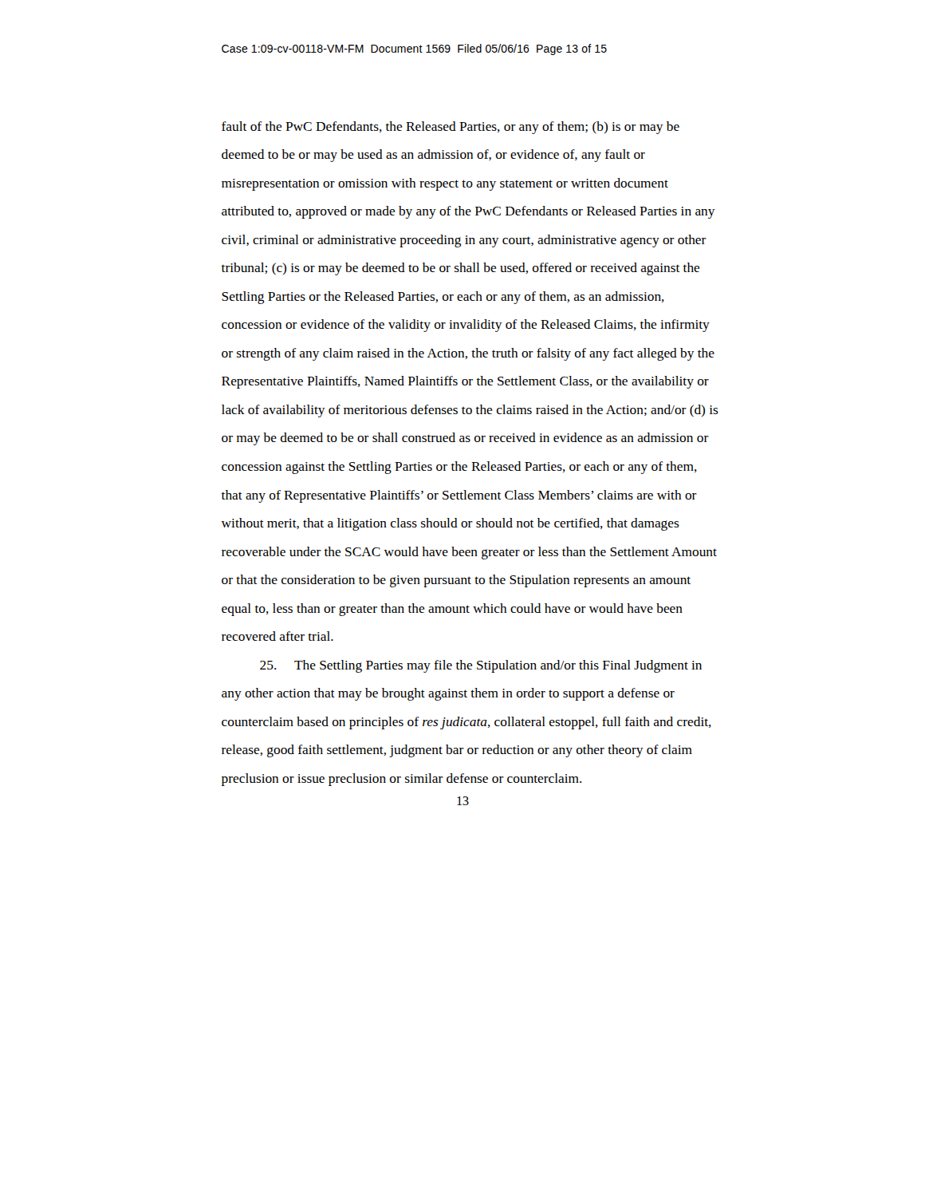Case 1:09-cv-00118-VM-FM Document 1569 Filed 05/06/16 Page 13 of 15
fault of the PwC Defendants, the Released Parties, or any of them; (b) is or may be deemed to be or may be used as an admission of, or evidence of, any fault or misrepresentation or omission with respect to any statement or written document attributed to, approved or made by any of the PwC Defendants or Released Parties in any civil, criminal or administrative proceeding in any court, administrative agency or other tribunal; (c) is or may be deemed to be or shall be used, offered or received against the Settling Parties or the Released Parties, or each or any of them, as an admission, concession or evidence of the validity or invalidity of the Released Claims, the infirmity or strength of any claim raised in the Action, the truth or falsity of any fact alleged by the Representative Plaintiffs, Named Plaintiffs or the Settlement Class, or the availability or lack of availability of meritorious defenses to the claims raised in the Action; and/or (d) is or may be deemed to be or shall construed as or received in evidence as an admission or concession against the Settling Parties or the Released Parties, or each or any of them, that any of Representative Plaintiffs’ or Settlement Class Members’ claims are with or without merit, that a litigation class should or should not be certified, that damages recoverable under the SCAC would have been greater or less than the Settlement Amount or that the consideration to be given pursuant to the Stipulation represents an amount equal to, less than or greater than the amount which could have or would have been recovered after trial.
25. The Settling Parties may file the Stipulation and/or this Final Judgment in any other action that may be brought against them in order to support a defense or counterclaim based on principles of res judicata, collateral estoppel, full faith and credit, release, good faith settlement, judgment bar or reduction or any other theory of claim preclusion or issue preclusion or similar defense or counterclaim.
13